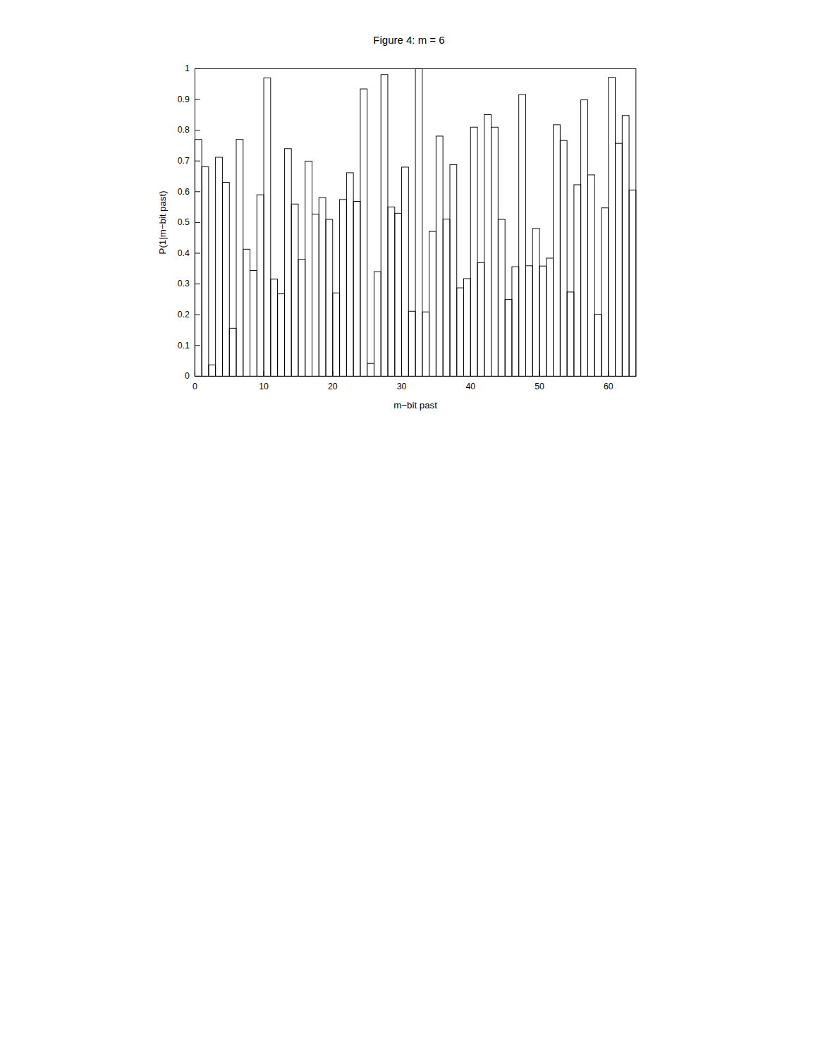Figure 4: m = 6
Figure 4: m = 6 Histogram-style bar chart. Horizontal axis labeled m-bit past, ticks at 0, 10, 20, 30, 40, 50, 60. Vertical axis labeled P(1|m-bit past), ticks from 0 to 1 in steps of 0.1. 0 0.1 0.2 0.3 0.4 0.5 0.6 0.7 0.8 0.9 1 0 10 20 30 40 50 60 m−bit past P(1|m−bit past)